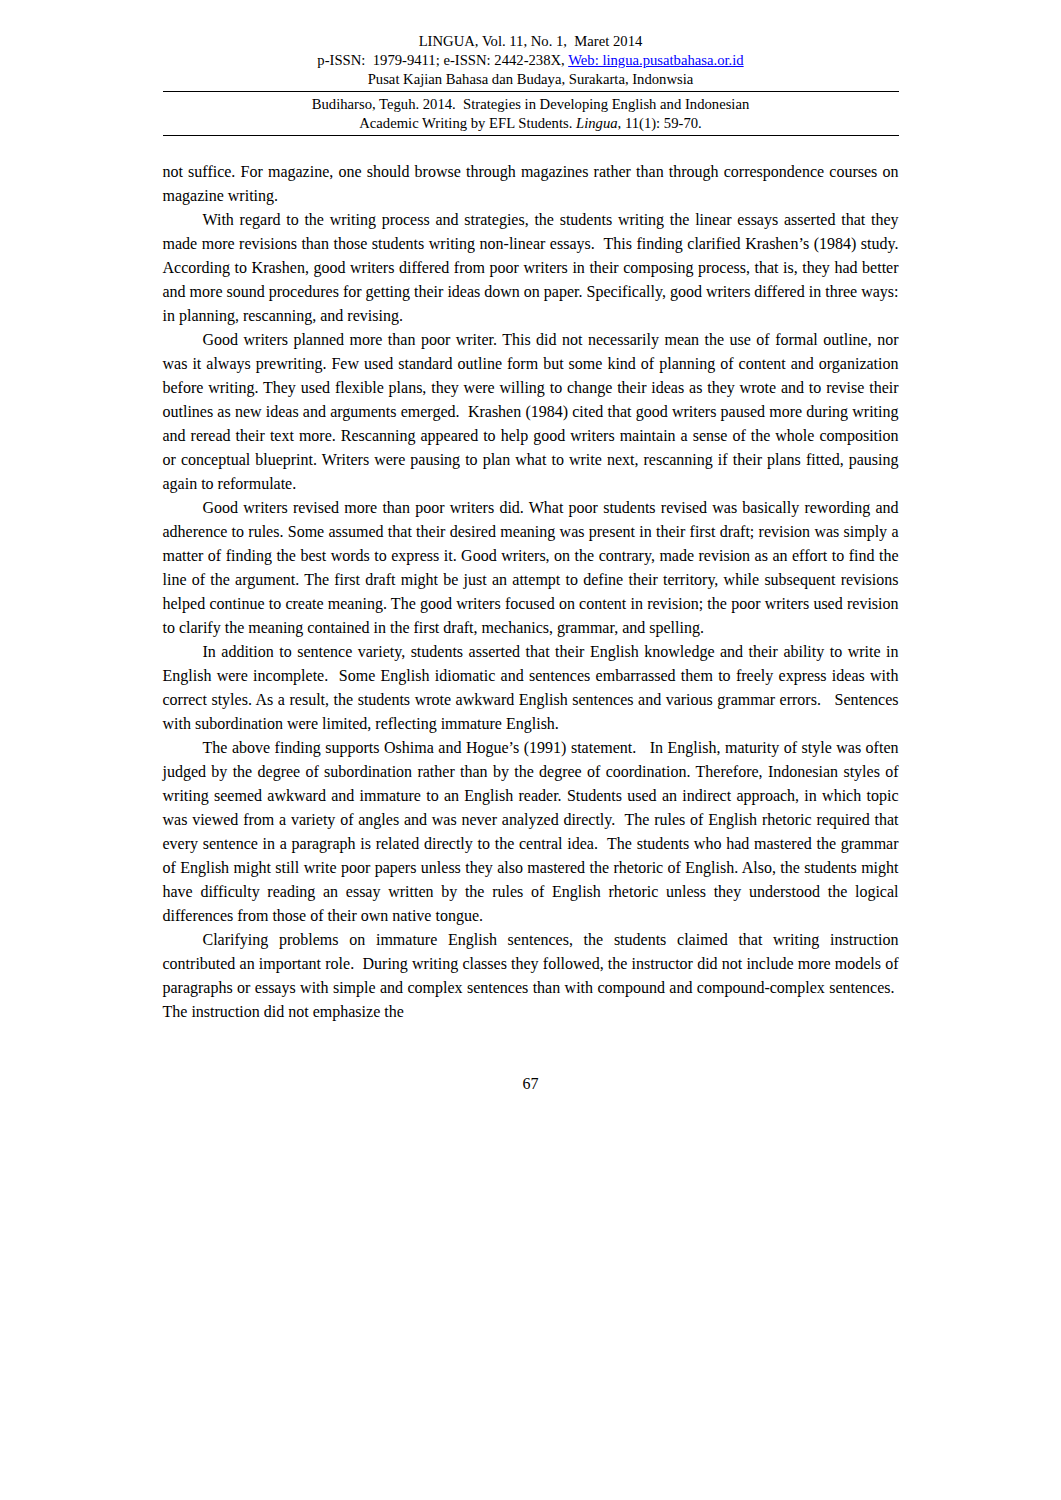LINGUA, Vol. 11, No. 1, Maret 2014
p-ISSN: 1979-9411; e-ISSN: 2442-238X, Web: lingua.pusatbahasa.or.id
Pusat Kajian Bahasa dan Budaya, Surakarta, Indonwsia
Budiharso, Teguh. 2014. Strategies in Developing English and Indonesian
Academic Writing by EFL Students. Lingua, 11(1): 59-70.
not suffice. For magazine, one should browse through magazines rather than through correspondence courses on magazine writing.
With regard to the writing process and strategies, the students writing the linear essays asserted that they made more revisions than those students writing non-linear essays. This finding clarified Krashen’s (1984) study. According to Krashen, good writers differed from poor writers in their composing process, that is, they had better and more sound procedures for getting their ideas down on paper. Specifically, good writers differed in three ways: in planning, rescanning, and revising.
Good writers planned more than poor writer. This did not necessarily mean the use of formal outline, nor was it always prewriting. Few used standard outline form but some kind of planning of content and organization before writing. They used flexible plans, they were willing to change their ideas as they wrote and to revise their outlines as new ideas and arguments emerged. Krashen (1984) cited that good writers paused more during writing and reread their text more. Rescanning appeared to help good writers maintain a sense of the whole composition or conceptual blueprint. Writers were pausing to plan what to write next, rescanning if their plans fitted, pausing again to reformulate.
Good writers revised more than poor writers did. What poor students revised was basically rewording and adherence to rules. Some assumed that their desired meaning was present in their first draft; revision was simply a matter of finding the best words to express it. Good writers, on the contrary, made revision as an effort to find the line of the argument. The first draft might be just an attempt to define their territory, while subsequent revisions helped continue to create meaning. The good writers focused on content in revision; the poor writers used revision to clarify the meaning contained in the first draft, mechanics, grammar, and spelling.
In addition to sentence variety, students asserted that their English knowledge and their ability to write in English were incomplete. Some English idiomatic and sentences embarrassed them to freely express ideas with correct styles. As a result, the students wrote awkward English sentences and various grammar errors. Sentences with subordination were limited, reflecting immature English.
The above finding supports Oshima and Hogue’s (1991) statement. In English, maturity of style was often judged by the degree of subordination rather than by the degree of coordination. Therefore, Indonesian styles of writing seemed awkward and immature to an English reader. Students used an indirect approach, in which topic was viewed from a variety of angles and was never analyzed directly. The rules of English rhetoric required that every sentence in a paragraph is related directly to the central idea. The students who had mastered the grammar of English might still write poor papers unless they also mastered the rhetoric of English. Also, the students might have difficulty reading an essay written by the rules of English rhetoric unless they understood the logical differences from those of their own native tongue.
Clarifying problems on immature English sentences, the students claimed that writing instruction contributed an important role. During writing classes they followed, the instructor did not include more models of paragraphs or essays with simple and complex sentences than with compound and compound-complex sentences. The instruction did not emphasize the
67